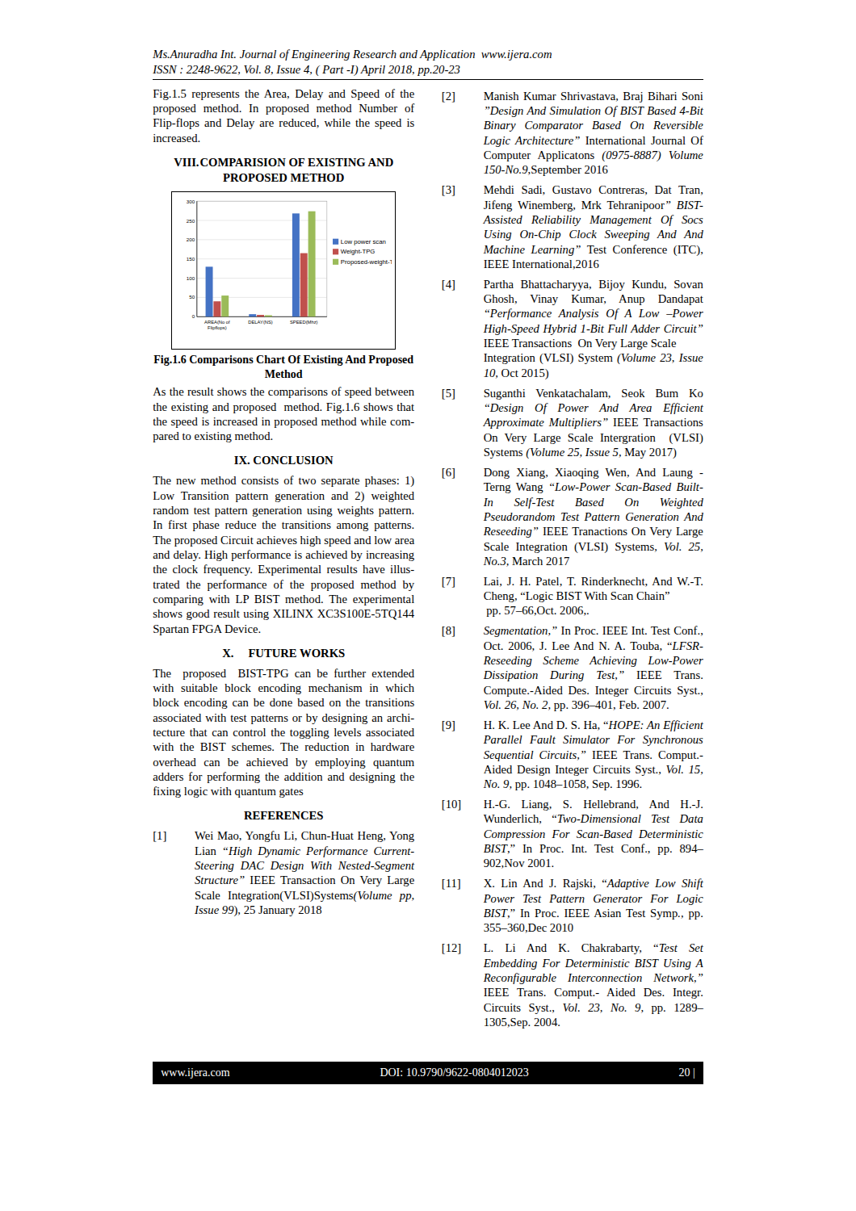Ms.Anuradha Int. Journal of Engineering Research and Application www.ijera.com
ISSN : 2248-9622, Vol. 8, Issue 4, ( Part -I) April 2018, pp.20-23
Fig.1.5 represents the Area, Delay and Speed of the proposed method. In proposed method Number of Flip-flops and Delay are reduced, while the speed is increased.
VIII. COMPARISION OF EXISTING AND PROPOSED METHOD
0 50 100 150 200 250 300 AREA(No of Flipflops) DELAY(NS) SPEED(Mhz) Low power scan Weight-TPG Proposed-weight-TPG
Fig.1.6 Comparisons Chart Of Existing And Proposed Method
As the result shows the comparisons of speed between the existing and proposed method. Fig.1.6 shows that the speed is increased in proposed method while compared to existing method.
IX. CONCLUSION
The new method consists of two separate phases: 1) Low Transition pattern generation and 2) weighted random test pattern generation using weights pattern. In first phase reduce the transitions among patterns. The proposed Circuit achieves high speed and low area and delay. High performance is achieved by increasing the clock frequency. Experimental results have illustrated the performance of the proposed method by comparing with LP BIST method. The experimental shows good result using XILINX XC3S100E-5TQ144 Spartan FPGA Device.
X. FUTURE WORKS
The proposed BIST-TPG can be further extended with suitable block encoding mechanism in which block encoding can be done based on the transitions associated with test patterns or by designing an architecture that can control the toggling levels associated with the BIST schemes. The reduction in hardware overhead can be achieved by employing quantum adders for performing the addition and designing the fixing logic with quantum gates
REFERENCES
[1]
Wei Mao, Yongfu Li, Chun-Huat Heng, Yong Lian “High Dynamic Performance Current-Steering DAC Design With Nested-Segment Structure” IEEE Transaction On Very Large Scale Integration(VLSI)Systems(Volume pp, Issue 99), 25 January 2018
[2]
Manish Kumar Shrivastava, Braj Bihari Soni ”Design And Simulation Of BIST Based 4-Bit Binary Comparator Based On Reversible Logic Architecture” International Journal Of Computer Applicatons (0975-8887) Volume 150-No.9,September 2016
[3]
Mehdi Sadi, Gustavo Contreras, Dat Tran, Jifeng Winemberg, Mrk Tehranipoor” BIST-Assisted Reliability Management Of Socs Using On-Chip Clock Sweeping And And Machine Learning” Test Conference (ITC), IEEE International,2016
[4]
Partha Bhattacharyya, Bijoy Kundu, Sovan Ghosh, Vinay Kumar, Anup Dandapat “Performance Analysis Of A Low –Power High-Speed Hybrid 1-Bit Full Adder Circuit” IEEE Transactions On Very Large Scale
Integration (VLSI) System (Volume 23, Issue 10, Oct 2015)
[5]
Suganthi Venkatachalam, Seok Bum Ko “Design Of Power And Area Efficient Approximate Multipliers” IEEE Transactions On Very Large Scale Intergration (VLSI) Systems (Volume 25, Issue 5, May 2017)
[6]
Dong Xiang, Xiaoqing Wen, And Laung - Terng Wang “Low-Power Scan-Based Built-In Self-Test Based On Weighted Pseudorandom Test Pattern Generation And Reseeding” IEEE Tranactions On Very Large Scale Integration (VLSI) Systems, Vol. 25, No.3, March 2017
[7]
Lai, J. H. Patel, T. Rinderknecht, And W.-T. Cheng, “Logic BIST With Scan Chain”
pp. 57–66,Oct. 2006,.
[8]
Segmentation,” In Proc. IEEE Int. Test Conf., Oct. 2006, J. Lee And N. A. Touba, “LFSR-Reseeding Scheme Achieving Low-Power Dissipation During Test,” IEEE Trans. Compute.-Aided Des. Integer Circuits Syst., Vol. 26, No. 2, pp. 396–401, Feb. 2007.
[9]
H. K. Lee And D. S. Ha, “HOPE: An Efficient Parallel Fault Simulator For Synchronous Sequential Circuits,” IEEE Trans. Comput.-Aided Design Integer Circuits Syst., Vol. 15, No. 9, pp. 1048–1058, Sep. 1996.
[10]
H.-G. Liang, S. Hellebrand, And H.-J. Wunderlich, “Two-Dimensional Test Data Compression For Scan-Based Deterministic BIST,” In Proc. Int. Test Conf., pp. 894–902,Nov 2001.
[11]
X. Lin And J. Rajski, “Adaptive Low Shift Power Test Pattern Generator For Logic BIST,” In Proc. IEEE Asian Test Symp., pp. 355–360,Dec 2010
[12]
L. Li And K. Chakrabarty, “Test Set Embedding For Deterministic BIST Using A Reconfigurable Interconnection Network,” IEEE Trans. Comput.- Aided Des. Integr. Circuits Syst., Vol. 23, No. 9, pp. 1289–1305,Sep. 2004.
www.ijera.com
DOI: 10.9790/9622-0804012023
20 |